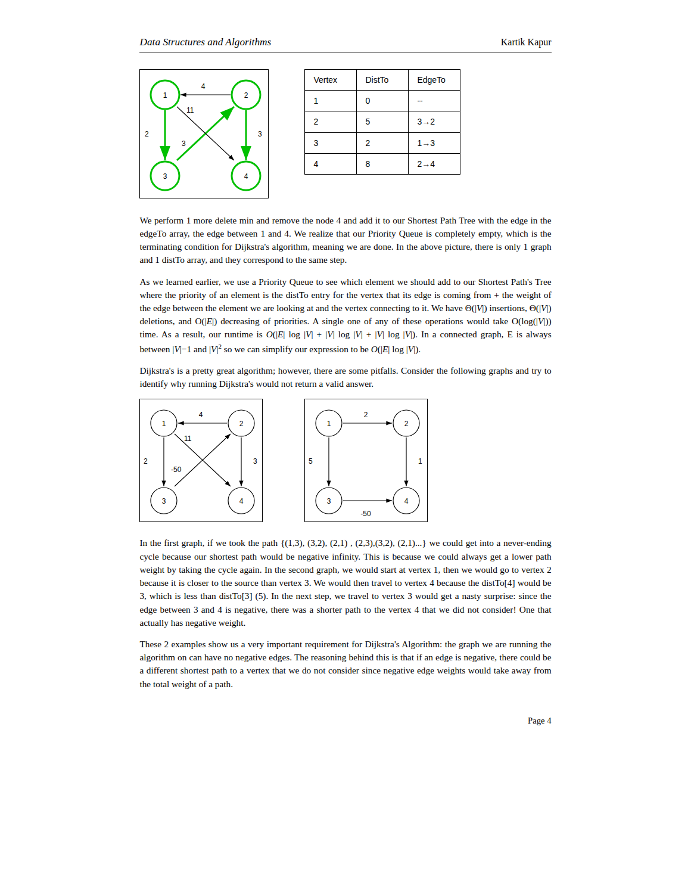Data Structures and Algorithms
Kartik Kapur
1 2 3 4 4 2 3 11 3
| Vertex | DistTo | EdgeTo |
| --- | --- | --- |
| 1 | 0 | -- |
| 2 | 5 | 3→2 |
| 3 | 2 | 1→3 |
| 4 | 8 | 2→4 |
We perform 1 more delete min and remove the node 4 and add it to our Shortest Path Tree with the edge in the edgeTo array, the edge between 1 and 4. We realize that our Priority Queue is completely empty, which is the terminating condition for Dijkstra's algorithm, meaning we are done. In the above picture, there is only 1 graph and 1 distTo array, and they correspond to the same step.
As we learned earlier, we use a Priority Queue to see which element we should add to our Shortest Path's Tree where the priority of an element is the distTo entry for the vertex that its edge is coming from + the weight of the edge between the element we are looking at and the vertex connecting to it. We have Θ(|V|) insertions, Θ(|V|) deletions, and O(|E|) decreasing of priorities. A single one of any of these operations would take O(log(|V|)) time. As a result, our runtime is O(|E| log |V| + |V| log |V| + |V| log |V|). In a connected graph, E is always between |V|−1 and |V|2 so we can simplify our expression to be O(|E| log |V|).
Dijkstra's is a pretty great algorithm; however, there are some pitfalls. Consider the following graphs and try to identify why running Dijkstra's would not return a valid answer.
1 2 3 4 4 2 3 11 -50
1 2 3 4 2 5 1 -50
In the first graph, if we took the path {(1,3), (3,2), (2,1) , (2,3),(3,2), (2,1)...} we could get into a never-ending cycle because our shortest path would be negative infinity. This is because we could always get a lower path weight by taking the cycle again. In the second graph, we would start at vertex 1, then we would go to vertex 2 because it is closer to the source than vertex 3. We would then travel to vertex 4 because the distTo[4] would be 3, which is less than distTo[3] (5). In the next step, we travel to vertex 3 would get a nasty surprise: since the edge between 3 and 4 is negative, there was a shorter path to the vertex 4 that we did not consider! One that actually has negative weight.
These 2 examples show us a very important requirement for Dijkstra's Algorithm: the graph we are running the algorithm on can have no negative edges. The reasoning behind this is that if an edge is negative, there could be a different shortest path to a vertex that we do not consider since negative edge weights would take away from the total weight of a path.
Page 4